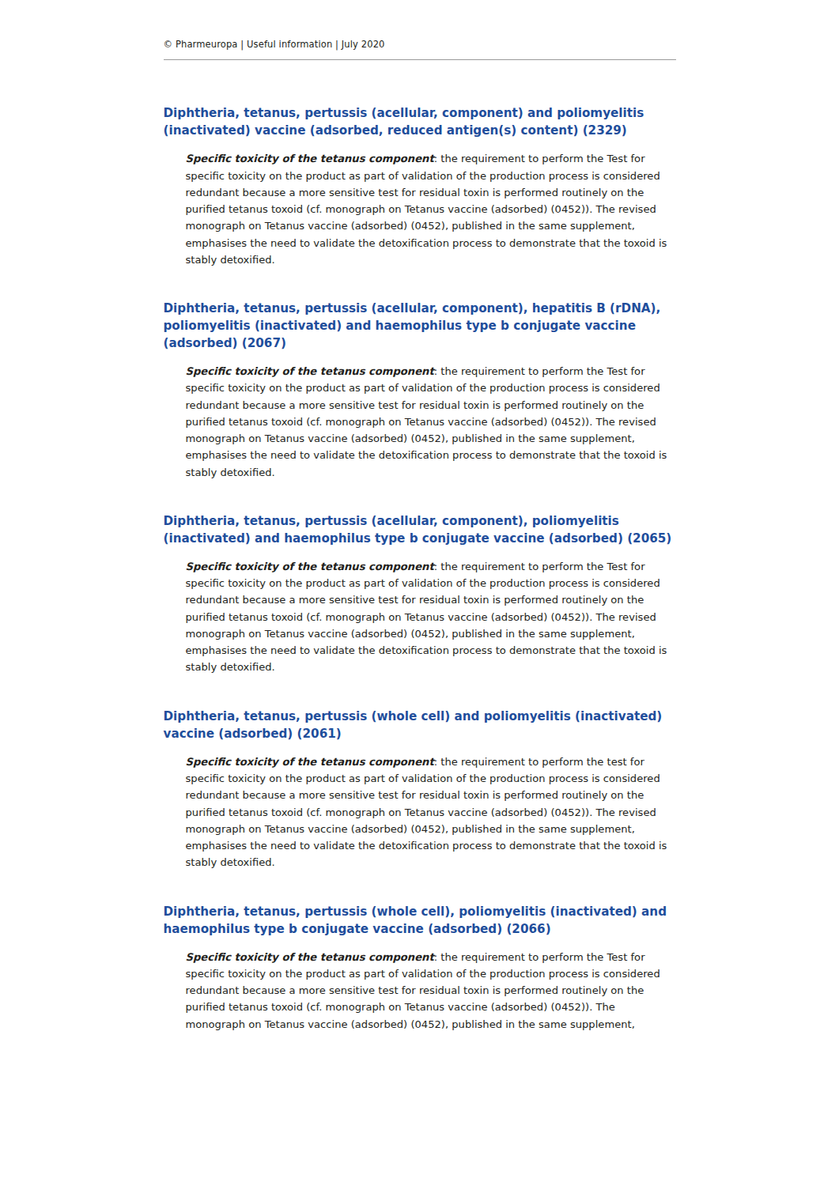© Pharmeuropa | Useful information | July 2020
Diphtheria, tetanus, pertussis (acellular, component) and poliomyelitis (inactivated) vaccine (adsorbed, reduced antigen(s) content) (2329)
Specific toxicity of the tetanus component: the requirement to perform the Test for specific toxicity on the product as part of validation of the production process is considered redundant because a more sensitive test for residual toxin is performed routinely on the purified tetanus toxoid (cf. monograph on Tetanus vaccine (adsorbed) (0452)). The revised monograph on Tetanus vaccine (adsorbed) (0452), published in the same supplement, emphasises the need to validate the detoxification process to demonstrate that the toxoid is stably detoxified.
Diphtheria, tetanus, pertussis (acellular, component), hepatitis B (rDNA), poliomyelitis (inactivated) and haemophilus type b conjugate vaccine (adsorbed) (2067)
Specific toxicity of the tetanus component: the requirement to perform the Test for specific toxicity on the product as part of validation of the production process is considered redundant because a more sensitive test for residual toxin is performed routinely on the purified tetanus toxoid (cf. monograph on Tetanus vaccine (adsorbed) (0452)). The revised monograph on Tetanus vaccine (adsorbed) (0452), published in the same supplement, emphasises the need to validate the detoxification process to demonstrate that the toxoid is stably detoxified.
Diphtheria, tetanus, pertussis (acellular, component), poliomyelitis (inactivated) and haemophilus type b conjugate vaccine (adsorbed) (2065)
Specific toxicity of the tetanus component: the requirement to perform the Test for specific toxicity on the product as part of validation of the production process is considered redundant because a more sensitive test for residual toxin is performed routinely on the purified tetanus toxoid (cf. monograph on Tetanus vaccine (adsorbed) (0452)). The revised monograph on Tetanus vaccine (adsorbed) (0452), published in the same supplement, emphasises the need to validate the detoxification process to demonstrate that the toxoid is stably detoxified.
Diphtheria, tetanus, pertussis (whole cell) and poliomyelitis (inactivated) vaccine (adsorbed) (2061)
Specific toxicity of the tetanus component: the requirement to perform the test for specific toxicity on the product as part of validation of the production process is considered redundant because a more sensitive test for residual toxin is performed routinely on the purified tetanus toxoid (cf. monograph on Tetanus vaccine (adsorbed) (0452)). The revised monograph on Tetanus vaccine (adsorbed) (0452), published in the same supplement, emphasises the need to validate the detoxification process to demonstrate that the toxoid is stably detoxified.
Diphtheria, tetanus, pertussis (whole cell), poliomyelitis (inactivated) and haemophilus type b conjugate vaccine (adsorbed) (2066)
Specific toxicity of the tetanus component: the requirement to perform the Test for specific toxicity on the product as part of validation of the production process is considered redundant because a more sensitive test for residual toxin is performed routinely on the purified tetanus toxoid (cf. monograph on Tetanus vaccine (adsorbed) (0452)). The monograph on Tetanus vaccine (adsorbed) (0452), published in the same supplement,